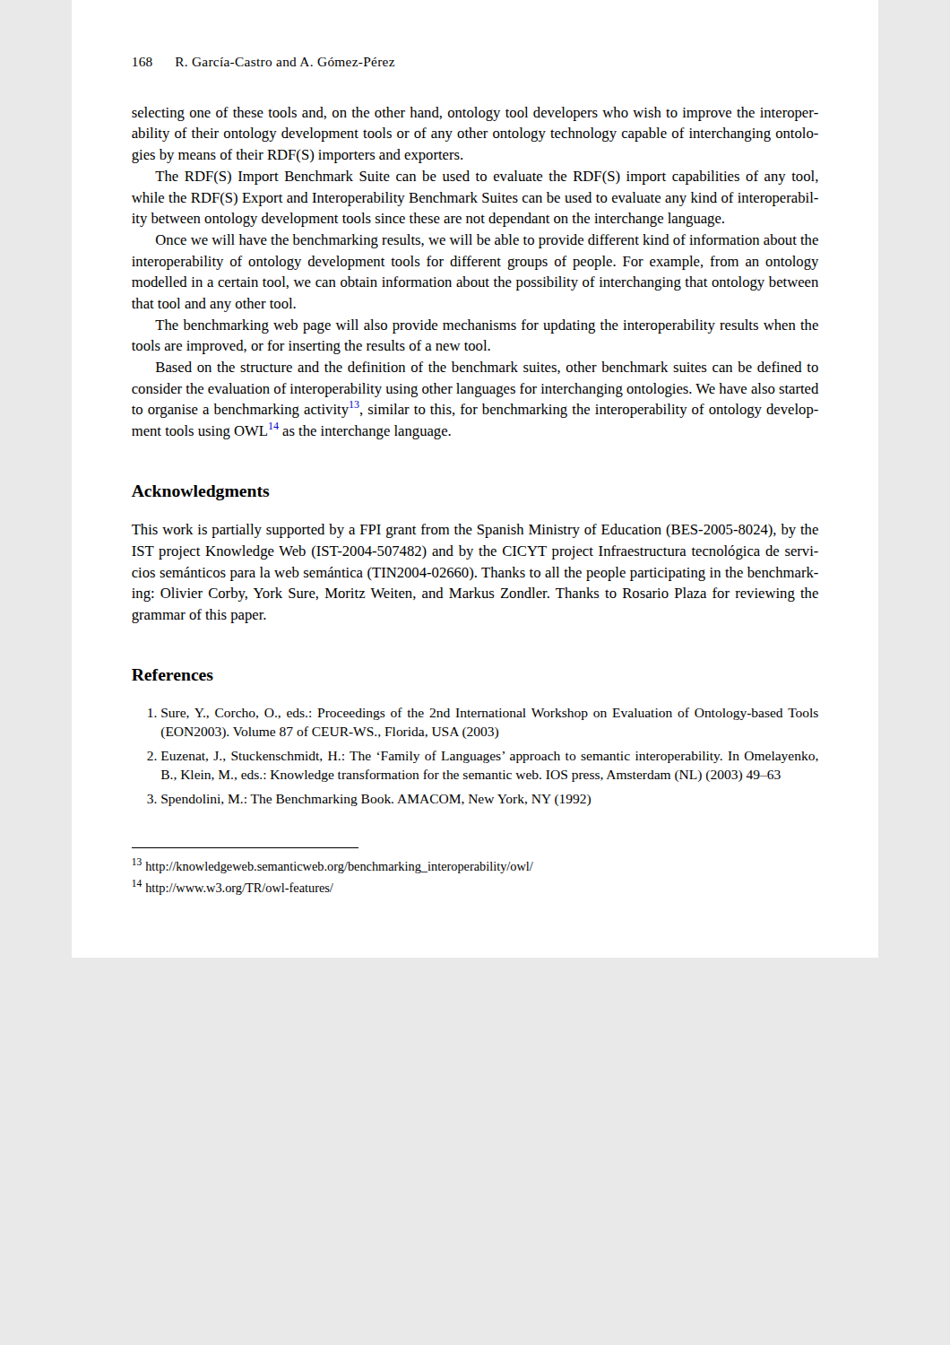168 R. García-Castro and A. Gómez-Pérez
selecting one of these tools and, on the other hand, ontology tool developers who wish to improve the interoperability of their ontology development tools or of any other ontology technology capable of interchanging ontologies by means of their RDF(S) importers and exporters.
The RDF(S) Import Benchmark Suite can be used to evaluate the RDF(S) import capabilities of any tool, while the RDF(S) Export and Interoperability Benchmark Suites can be used to evaluate any kind of interoperability between ontology development tools since these are not dependant on the interchange language.
Once we will have the benchmarking results, we will be able to provide different kind of information about the interoperability of ontology development tools for different groups of people. For example, from an ontology modelled in a certain tool, we can obtain information about the possibility of interchanging that ontology between that tool and any other tool.
The benchmarking web page will also provide mechanisms for updating the interoperability results when the tools are improved, or for inserting the results of a new tool.
Based on the structure and the definition of the benchmark suites, other benchmark suites can be defined to consider the evaluation of interoperability using other languages for interchanging ontologies. We have also started to organise a benchmarking activity13, similar to this, for benchmarking the interoperability of ontology development tools using OWL14 as the interchange language.
Acknowledgments
This work is partially supported by a FPI grant from the Spanish Ministry of Education (BES-2005-8024), by the IST project Knowledge Web (IST-2004-507482) and by the CICYT project Infraestructura tecnológica de servicios semánticos para la web semántica (TIN2004-02660). Thanks to all the people participating in the benchmarking: Olivier Corby, York Sure, Moritz Weiten, and Markus Zondler. Thanks to Rosario Plaza for reviewing the grammar of this paper.
References
Sure, Y., Corcho, O., eds.: Proceedings of the 2nd International Workshop on Evaluation of Ontology-based Tools (EON2003). Volume 87 of CEUR-WS., Florida, USA (2003)
Euzenat, J., Stuckenschmidt, H.: The ‘Family of Languages’ approach to semantic interoperability. In Omelayenko, B., Klein, M., eds.: Knowledge transformation for the semantic web. IOS press, Amsterdam (NL) (2003) 49–63
Spendolini, M.: The Benchmarking Book. AMACOM, New York, NY (1992)
13 http://knowledgeweb.semanticweb.org/benchmarking_interoperability/owl/
14 http://www.w3.org/TR/owl-features/